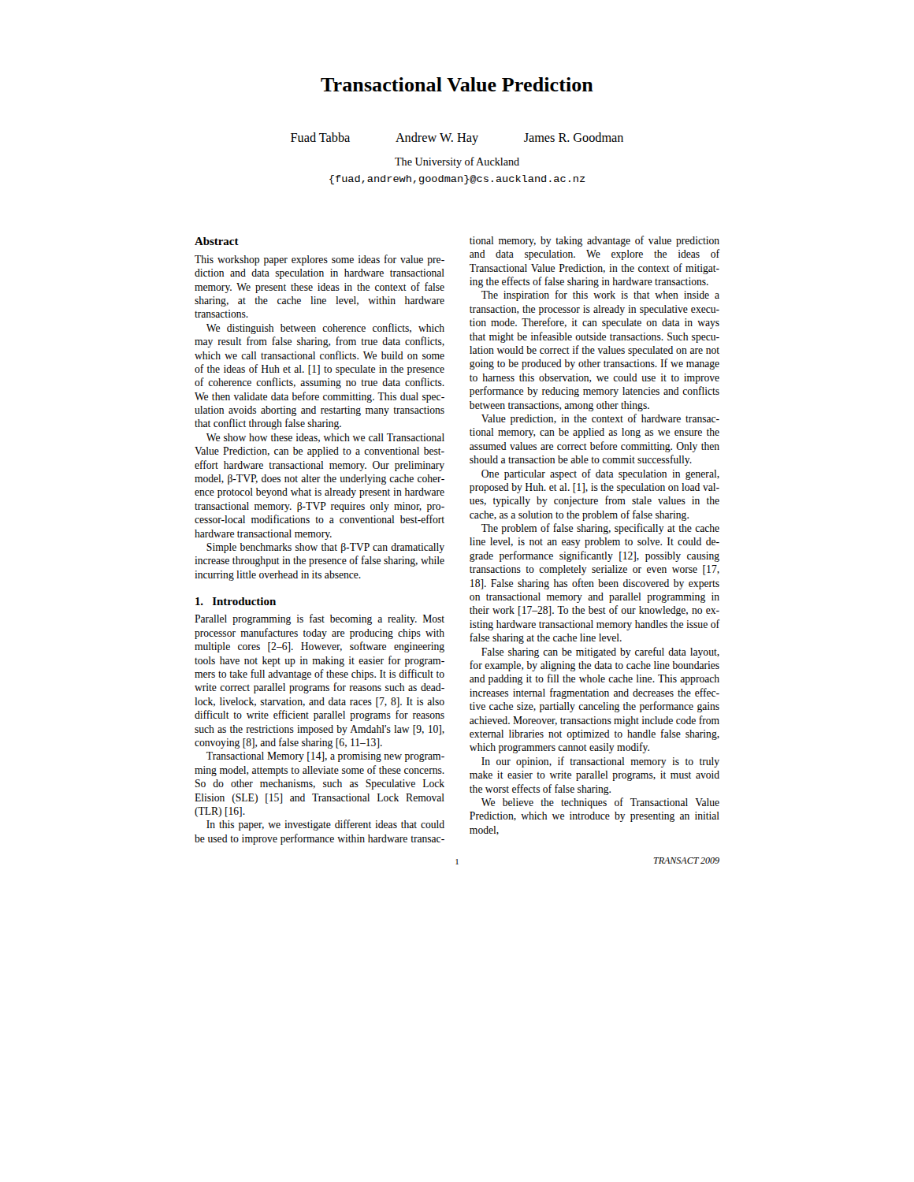Transactional Value Prediction
Fuad Tabba Andrew W. Hay James R. Goodman
The University of Auckland
{fuad,andrewh,goodman}@cs.auckland.ac.nz
Abstract
This workshop paper explores some ideas for value prediction and data speculation in hardware transactional memory. We present these ideas in the context of false sharing, at the cache line level, within hardware transactions.
We distinguish between coherence conflicts, which may result from false sharing, from true data conflicts, which we call transactional conflicts. We build on some of the ideas of Huh et al. [1] to speculate in the presence of coherence conflicts, assuming no true data conflicts. We then validate data before committing. This dual speculation avoids aborting and restarting many transactions that conflict through false sharing.
We show how these ideas, which we call Transactional Value Prediction, can be applied to a conventional best-effort hardware transactional memory. Our preliminary model, β-TVP, does not alter the underlying cache coherence protocol beyond what is already present in hardware transactional memory. β-TVP requires only minor, processor-local modifications to a conventional best-effort hardware transactional memory.
Simple benchmarks show that β-TVP can dramatically increase throughput in the presence of false sharing, while incurring little overhead in its absence.
1. Introduction
Parallel programming is fast becoming a reality. Most processor manufactures today are producing chips with multiple cores [2–6]. However, software engineering tools have not kept up in making it easier for programmers to take full advantage of these chips. It is difficult to write correct parallel programs for reasons such as deadlock, livelock, starvation, and data races [7, 8]. It is also difficult to write efficient parallel programs for reasons such as the restrictions imposed by Amdahl's law [9, 10], convoying [8], and false sharing [6, 11–13].
Transactional Memory [14], a promising new programming model, attempts to alleviate some of these concerns. So do other mechanisms, such as Speculative Lock Elision (SLE) [15] and Transactional Lock Removal (TLR) [16].
In this paper, we investigate different ideas that could be used to improve performance within hardware transactional memory, by taking advantage of value prediction and data speculation. We explore the ideas of Transactional Value Prediction, in the context of mitigating the effects of false sharing in hardware transactions.
The inspiration for this work is that when inside a transaction, the processor is already in speculative execution mode. Therefore, it can speculate on data in ways that might be infeasible outside transactions. Such speculation would be correct if the values speculated on are not going to be produced by other transactions. If we manage to harness this observation, we could use it to improve performance by reducing memory latencies and conflicts between transactions, among other things.
Value prediction, in the context of hardware transactional memory, can be applied as long as we ensure the assumed values are correct before committing. Only then should a transaction be able to commit successfully.
One particular aspect of data speculation in general, proposed by Huh. et al. [1], is the speculation on load values, typically by conjecture from stale values in the cache, as a solution to the problem of false sharing.
The problem of false sharing, specifically at the cache line level, is not an easy problem to solve. It could degrade performance significantly [12], possibly causing transactions to completely serialize or even worse [17, 18]. False sharing has often been discovered by experts on transactional memory and parallel programming in their work [17–28]. To the best of our knowledge, no existing hardware transactional memory handles the issue of false sharing at the cache line level.
False sharing can be mitigated by careful data layout, for example, by aligning the data to cache line boundaries and padding it to fill the whole cache line. This approach increases internal fragmentation and decreases the effective cache size, partially canceling the performance gains achieved. Moreover, transactions might include code from external libraries not optimized to handle false sharing, which programmers cannot easily modify.
In our opinion, if transactional memory is to truly make it easier to write parallel programs, it must avoid the worst effects of false sharing.
We believe the techniques of Transactional Value Prediction, which we introduce by presenting an initial model,
1
TRANSACT 2009